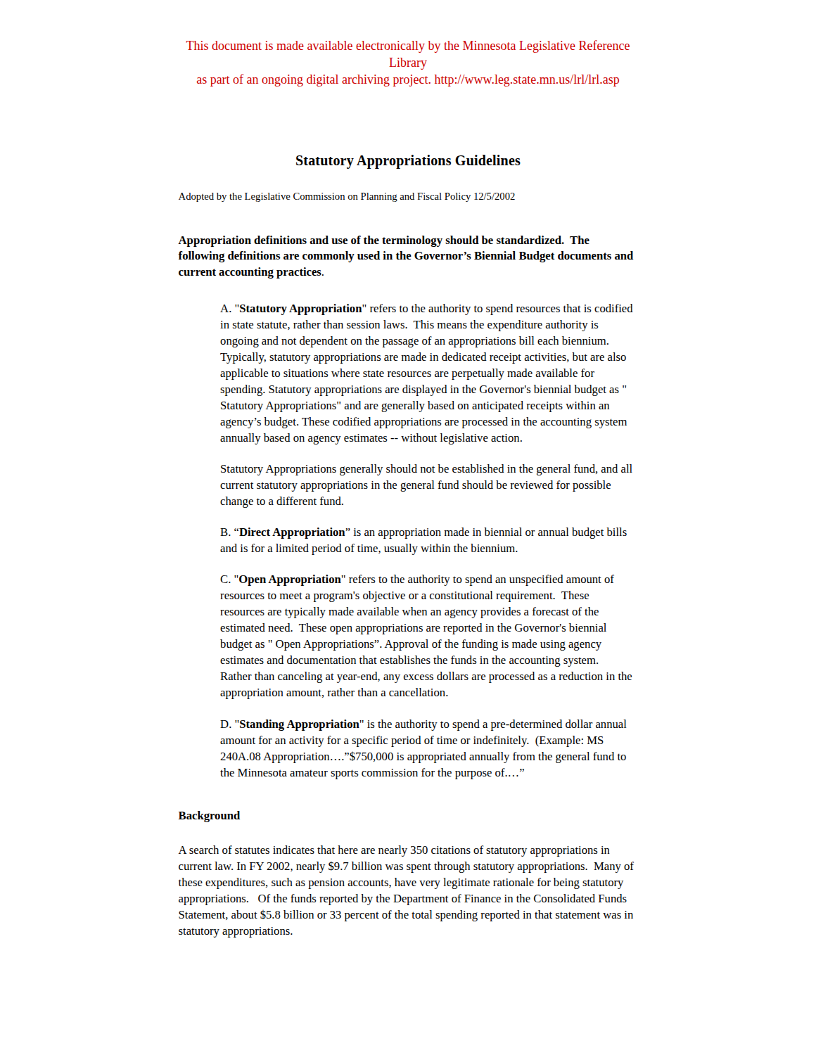This document is made available electronically by the Minnesota Legislative Reference Library
as part of an ongoing digital archiving project. http://www.leg.state.mn.us/lrl/lrl.asp
Statutory Appropriations Guidelines
Adopted by the Legislative Commission on Planning and Fiscal Policy 12/5/2002
Appropriation definitions and use of the terminology should be standardized. The following definitions are commonly used in the Governor’s Biennial Budget documents and current accounting practices.
A. "Statutory Appropriation" refers to the authority to spend resources that is codified in state statute, rather than session laws. This means the expenditure authority is ongoing and not dependent on the passage of an appropriations bill each biennium. Typically, statutory appropriations are made in dedicated receipt activities, but are also applicable to situations where state resources are perpetually made available for spending. Statutory appropriations are displayed in the Governor's biennial budget as " Statutory Appropriations" and are generally based on anticipated receipts within an agency’s budget. These codified appropriations are processed in the accounting system annually based on agency estimates -- without legislative action.
Statutory Appropriations generally should not be established in the general fund, and all current statutory appropriations in the general fund should be reviewed for possible change to a different fund.
B. “Direct Appropriation” is an appropriation made in biennial or annual budget bills and is for a limited period of time, usually within the biennium.
C. "Open Appropriation" refers to the authority to spend an unspecified amount of resources to meet a program's objective or a constitutional requirement. These resources are typically made available when an agency provides a forecast of the estimated need. These open appropriations are reported in the Governor's biennial budget as " Open Appropriations”. Approval of the funding is made using agency estimates and documentation that establishes the funds in the accounting system. Rather than canceling at year-end, any excess dollars are processed as a reduction in the appropriation amount, rather than a cancellation.
D. "Standing Appropriation" is the authority to spend a pre-determined dollar annual amount for an activity for a specific period of time or indefinitely. (Example: MS 240A.08 Appropriation….”$750,000 is appropriated annually from the general fund to the Minnesota amateur sports commission for the purpose of.…”
Background
A search of statutes indicates that here are nearly 350 citations of statutory appropriations in current law. In FY 2002, nearly $9.7 billion was spent through statutory appropriations. Many of these expenditures, such as pension accounts, have very legitimate rationale for being statutory appropriations. Of the funds reported by the Department of Finance in the Consolidated Funds Statement, about $5.8 billion or 33 percent of the total spending reported in that statement was in statutory appropriations.